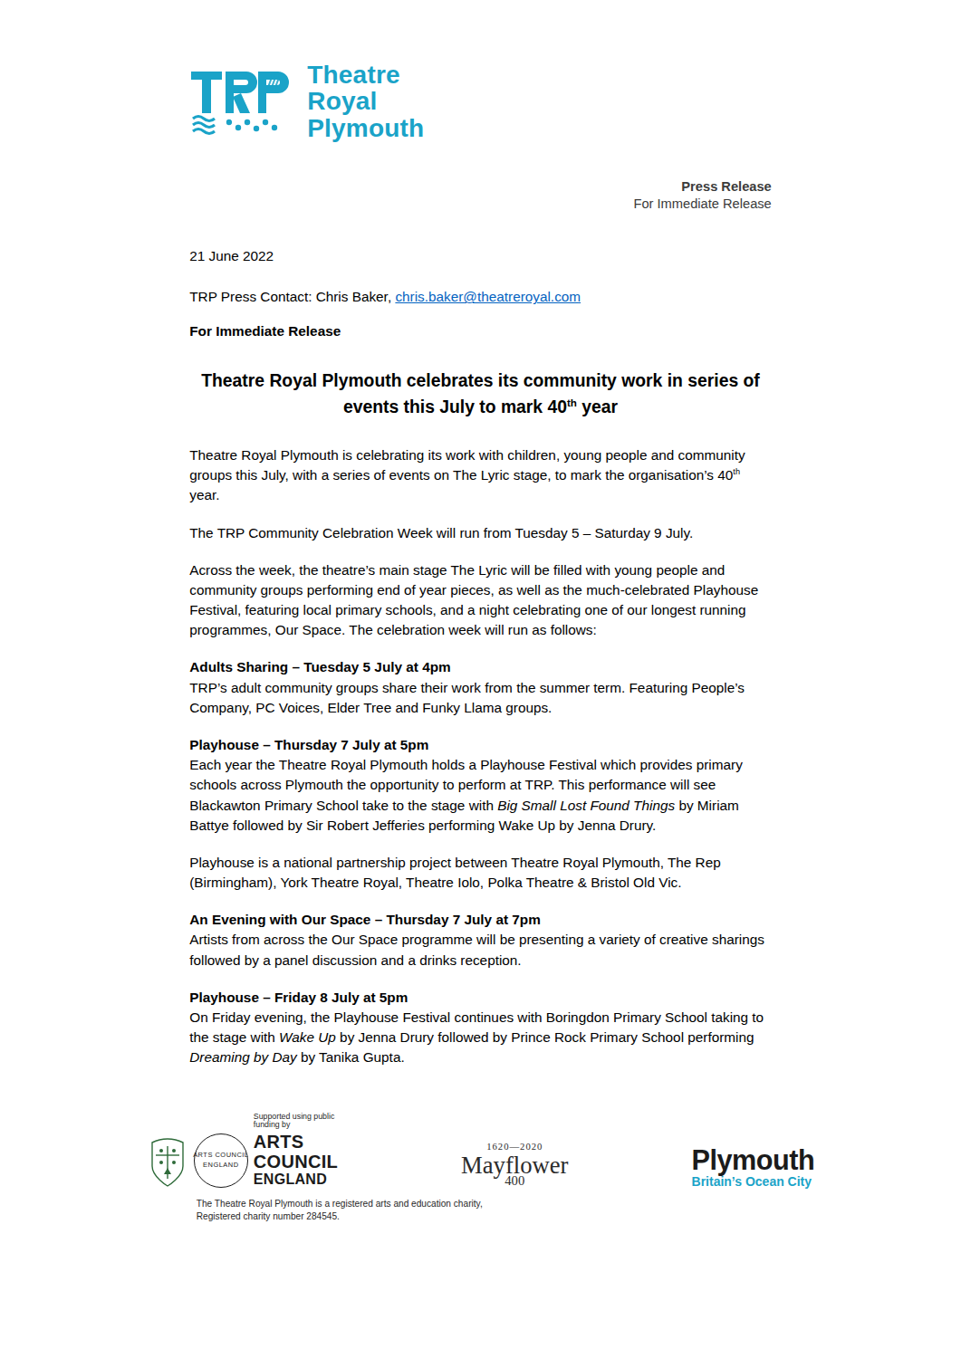Theatre
Royal
Plymouth
Press Release
For Immediate Release
21 June 2022
TRP Press Contact: Chris Baker, chris.baker@theatreroyal.com
For Immediate Release
Theatre Royal Plymouth celebrates its community work in series of events this July to mark 40th year
Theatre Royal Plymouth is celebrating its work with children, young people and community groups this July, with a series of events on The Lyric stage, to mark the organisation’s 40th year.
The TRP Community Celebration Week will run from Tuesday 5 – Saturday 9 July.
Across the week, the theatre’s main stage The Lyric will be filled with young people and community groups performing end of year pieces, as well as the much-celebrated Playhouse Festival, featuring local primary schools, and a night celebrating one of our longest running programmes, Our Space. The celebration week will run as follows:
Adults Sharing – Tuesday 5 July at 4pm
TRP’s adult community groups share their work from the summer term. Featuring People’s Company, PC Voices, Elder Tree and Funky Llama groups.
Playhouse – Thursday 7 July at 5pm
Each year the Theatre Royal Plymouth holds a Playhouse Festival which provides primary schools across Plymouth the opportunity to perform at TRP. This performance will see Blackawton Primary School take to the stage with Big Small Lost Found Things by Miriam Battye followed by Sir Robert Jefferies performing Wake Up by Jenna Drury.
Playhouse is a national partnership project between Theatre Royal Plymouth, The Rep (Birmingham), York Theatre Royal, Theatre Iolo, Polka Theatre & Bristol Old Vic.
An Evening with Our Space – Thursday 7 July at 7pm
Artists from across the Our Space programme will be presenting a variety of creative sharings followed by a panel discussion and a drinks reception.
Playhouse – Friday 8 July at 5pm
On Friday evening, the Playhouse Festival continues with Boringdon Primary School taking to the stage with Wake Up by Jenna Drury followed by Prince Rock Primary School performing Dreaming by Day by Tanika Gupta.
ARTS COUNCIL
ENGLAND
Supported using public funding by ARTS COUNCIL ENGLAND
1620—2020 Mayflower 400
Plymouth Britain’s Ocean City
The Theatre Royal Plymouth is a registered arts and education charity,
Registered charity number 284545.